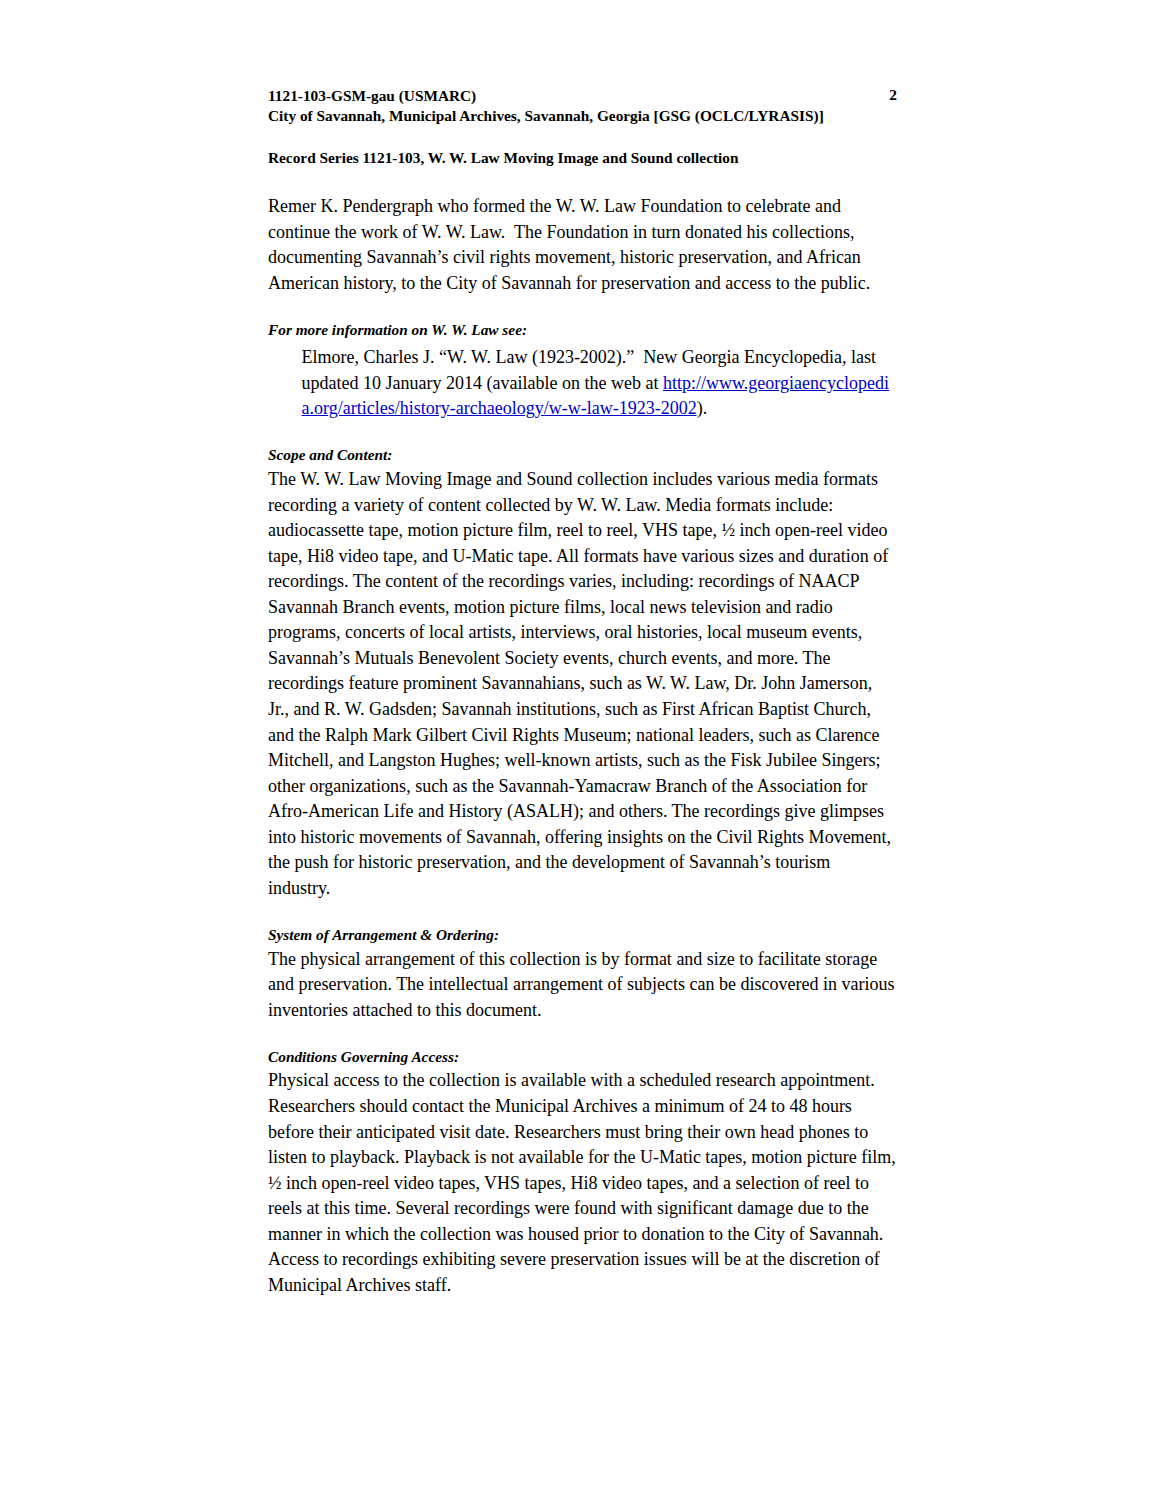2
1121-103-GSM-gau (USMARC)
City of Savannah, Municipal Archives, Savannah, Georgia [GSG (OCLC/LYRASIS)]
Record Series 1121-103, W. W. Law Moving Image and Sound collection
Remer K. Pendergraph who formed the W. W. Law Foundation to celebrate and continue the work of W. W. Law. The Foundation in turn donated his collections, documenting Savannah’s civil rights movement, historic preservation, and African American history, to the City of Savannah for preservation and access to the public.
For more information on W. W. Law see:
Elmore, Charles J. “W. W. Law (1923-2002).” New Georgia Encyclopedia, last updated 10 January 2014 (available on the web at http://www.georgiaencyclopedia.org/articles/history-archaeology/w-w-law-1923-2002).
Scope and Content:
The W. W. Law Moving Image and Sound collection includes various media formats recording a variety of content collected by W. W. Law. Media formats include: audiocassette tape, motion picture film, reel to reel, VHS tape, ½ inch open-reel video tape, Hi8 video tape, and U-Matic tape. All formats have various sizes and duration of recordings. The content of the recordings varies, including: recordings of NAACP Savannah Branch events, motion picture films, local news television and radio programs, concerts of local artists, interviews, oral histories, local museum events, Savannah’s Mutuals Benevolent Society events, church events, and more. The recordings feature prominent Savannahians, such as W. W. Law, Dr. John Jamerson, Jr., and R. W. Gadsden; Savannah institutions, such as First African Baptist Church, and the Ralph Mark Gilbert Civil Rights Museum; national leaders, such as Clarence Mitchell, and Langston Hughes; well-known artists, such as the Fisk Jubilee Singers; other organizations, such as the Savannah-Yamacraw Branch of the Association for Afro-American Life and History (ASALH); and others. The recordings give glimpses into historic movements of Savannah, offering insights on the Civil Rights Movement, the push for historic preservation, and the development of Savannah’s tourism industry.
System of Arrangement & Ordering:
The physical arrangement of this collection is by format and size to facilitate storage and preservation. The intellectual arrangement of subjects can be discovered in various inventories attached to this document.
Conditions Governing Access:
Physical access to the collection is available with a scheduled research appointment. Researchers should contact the Municipal Archives a minimum of 24 to 48 hours before their anticipated visit date. Researchers must bring their own head phones to listen to playback. Playback is not available for the U-Matic tapes, motion picture film, ½ inch open-reel video tapes, VHS tapes, Hi8 video tapes, and a selection of reel to reels at this time. Several recordings were found with significant damage due to the manner in which the collection was housed prior to donation to the City of Savannah. Access to recordings exhibiting severe preservation issues will be at the discretion of Municipal Archives staff.